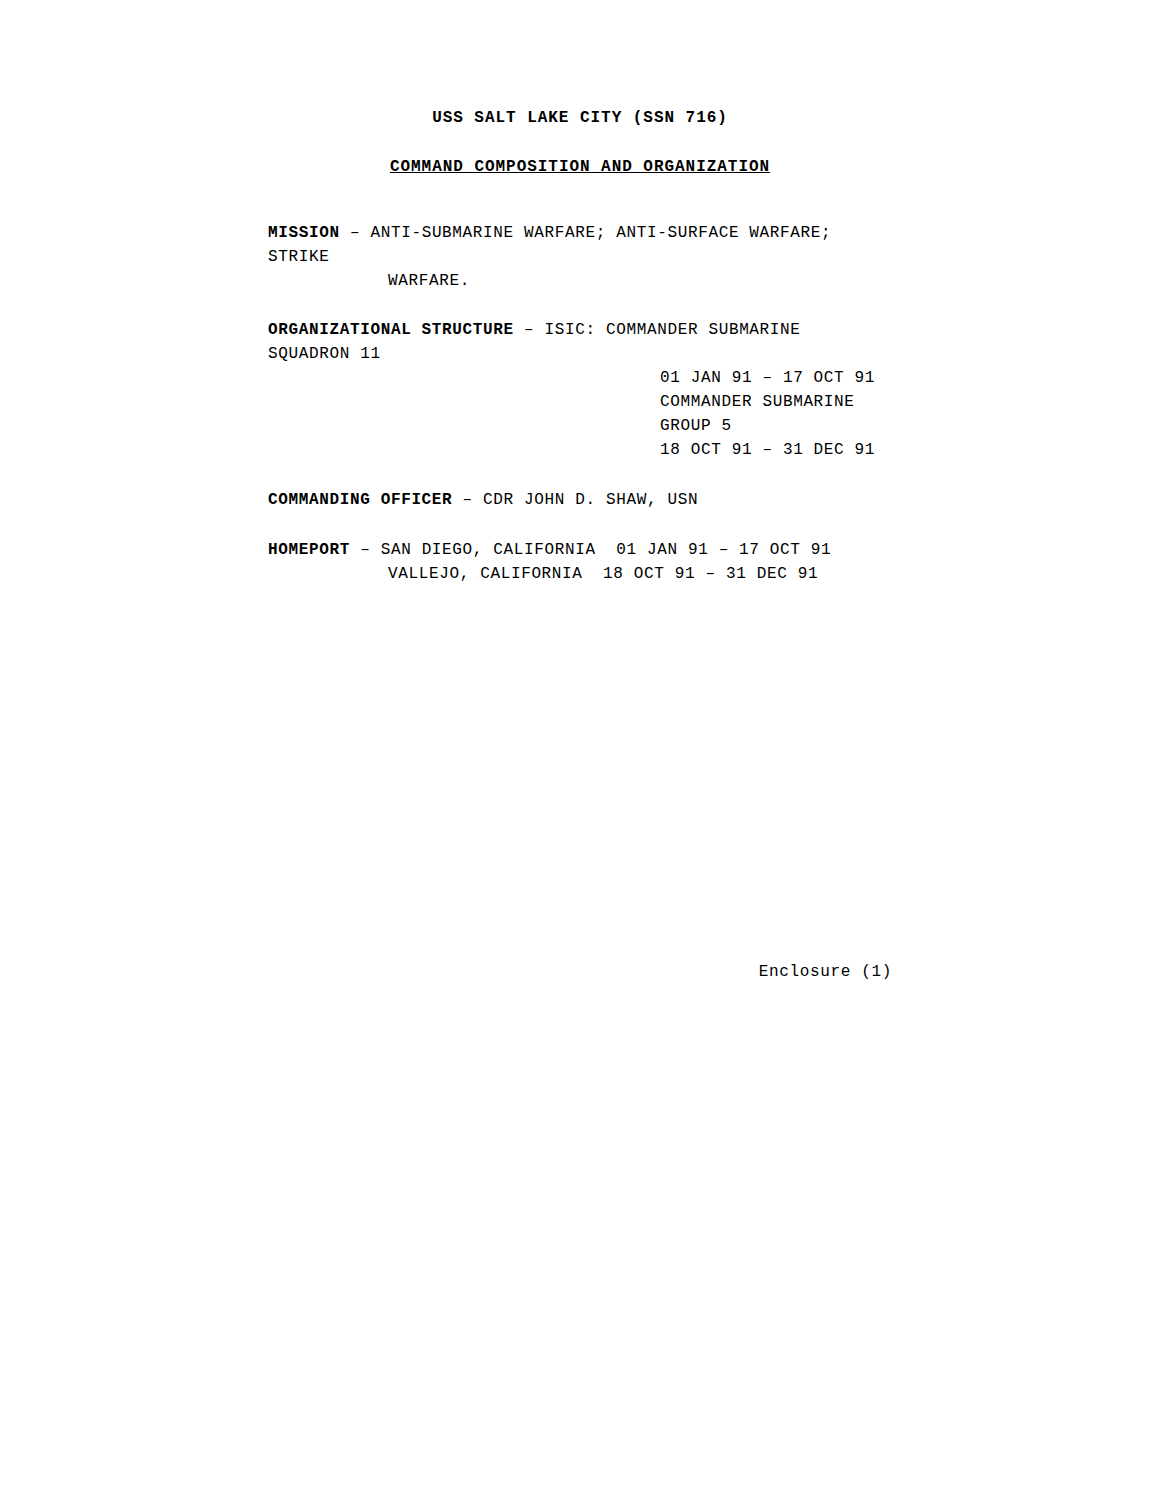USS SALT LAKE CITY (SSN 716)
COMMAND COMPOSITION AND ORGANIZATION
MISSION – ANTI-SUBMARINE WARFARE; ANTI-SURFACE WARFARE; STRIKE WARFARE.
ORGANIZATIONAL STRUCTURE – ISIC: COMMANDER SUBMARINE SQUADRON 11 01 JAN 91 – 17 OCT 91 COMMANDER SUBMARINE GROUP 518 OCT 91 – 31 DEC 91
COMMANDING OFFICER – CDR JOHN D. SHAW, USN
HOMEPORT – SAN DIEGO, CALIFORNIA 01 JAN 91 – 17 OCT 91 VALLEJO, CALIFORNIA 18 OCT 91 – 31 DEC 91
Enclosure (1)